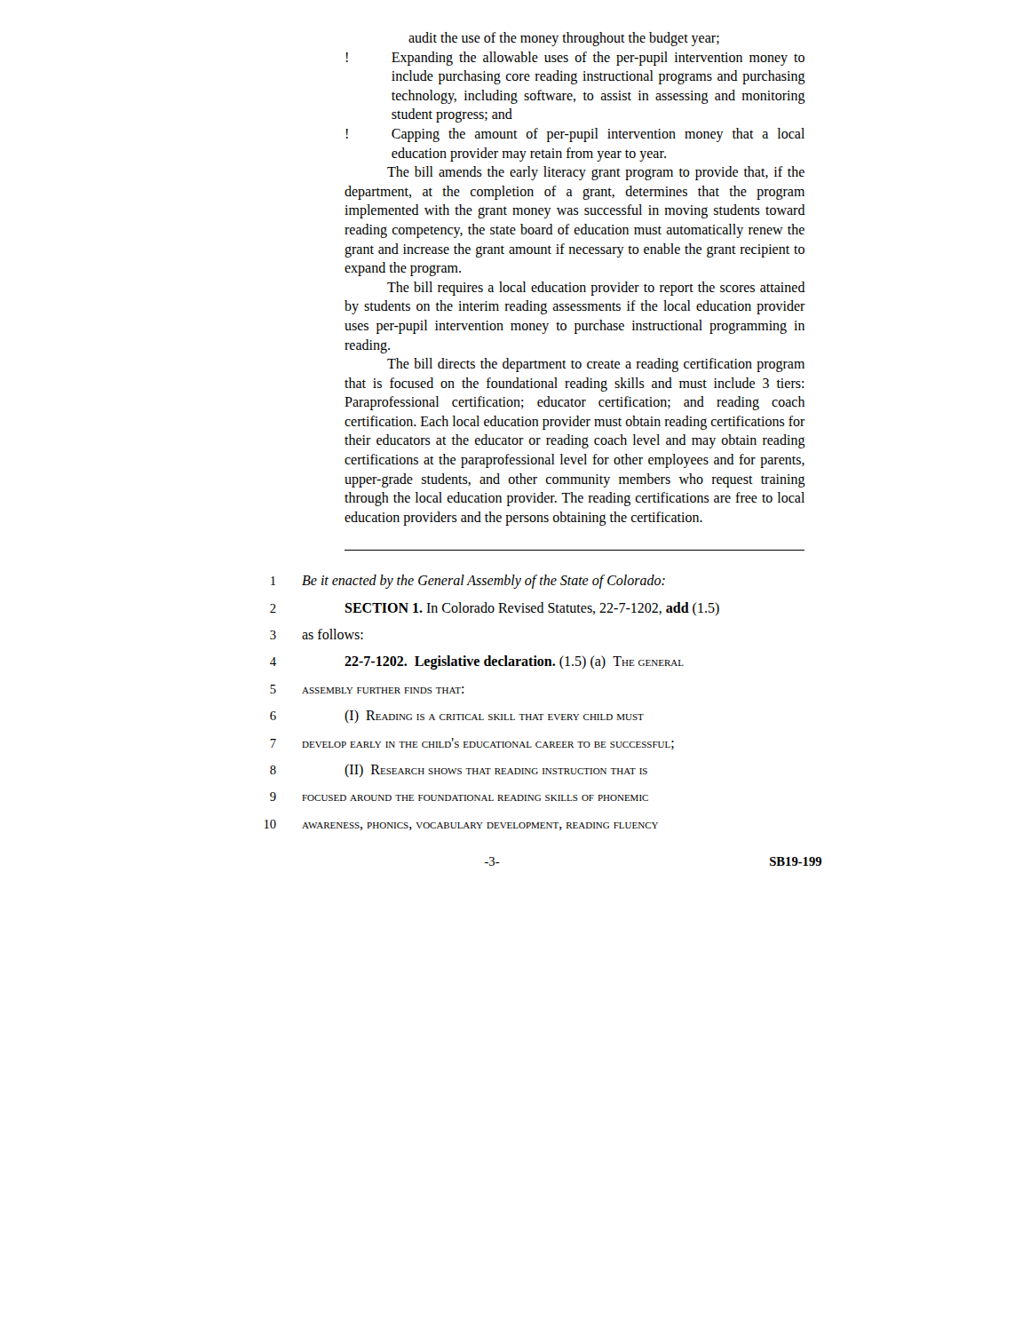audit the use of the money throughout the budget year;
! Expanding the allowable uses of the per-pupil intervention money to include purchasing core reading instructional programs and purchasing technology, including software, to assist in assessing and monitoring student progress; and
! Capping the amount of per-pupil intervention money that a local education provider may retain from year to year.
The bill amends the early literacy grant program to provide that, if the department, at the completion of a grant, determines that the program implemented with the grant money was successful in moving students toward reading competency, the state board of education must automatically renew the grant and increase the grant amount if necessary to enable the grant recipient to expand the program.
The bill requires a local education provider to report the scores attained by students on the interim reading assessments if the local education provider uses per-pupil intervention money to purchase instructional programming in reading.
The bill directs the department to create a reading certification program that is focused on the foundational reading skills and must include 3 tiers: Paraprofessional certification; educator certification; and reading coach certification. Each local education provider must obtain reading certifications for their educators at the educator or reading coach level and may obtain reading certifications at the paraprofessional level for other employees and for parents, upper-grade students, and other community members who request training through the local education provider. The reading certifications are free to local education providers and the persons obtaining the certification.
Be it enacted by the General Assembly of the State of Colorado:
SECTION 1. In Colorado Revised Statutes, 22-7-1202, add (1.5)
as follows:
22-7-1202. Legislative declaration. (1.5) (a) The general
assembly further finds that:
(I) Reading is a critical skill that every child must
develop early in the child's educational career to be successful;
(II) Research shows that reading instruction that is
focused around the foundational reading skills of phonemic
awareness, phonics, vocabulary development, reading fluency
-3- SB19-199